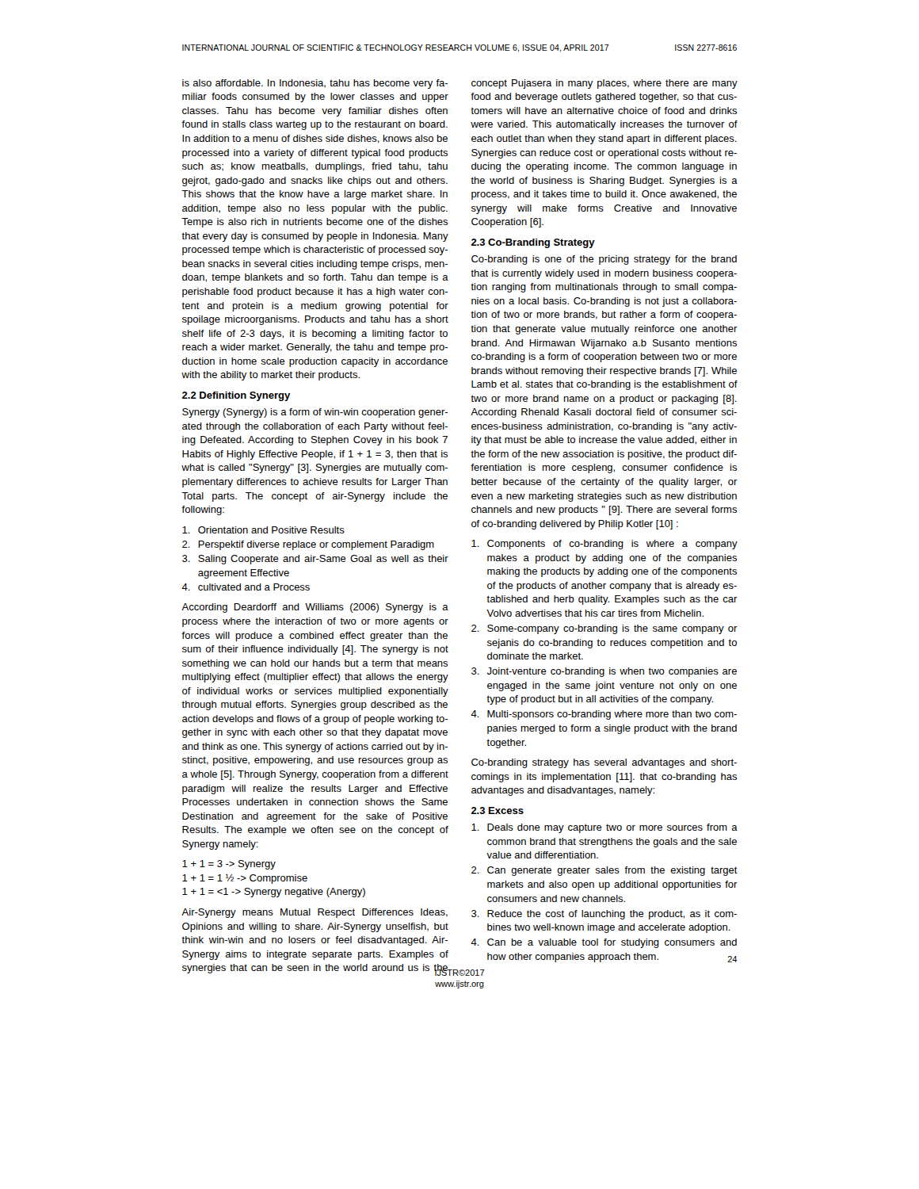INTERNATIONAL JOURNAL OF SCIENTIFIC & TECHNOLOGY RESEARCH VOLUME 6, ISSUE 04, APRIL 2017 ISSN 2277-8616
is also affordable. In Indonesia, tahu has become very familiar foods consumed by the lower classes and upper classes. Tahu has become very familiar dishes often found in stalls class warteg up to the restaurant on board. In addition to a menu of dishes side dishes, knows also be processed into a variety of different typical food products such as; know meatballs, dumplings, fried tahu, tahu gejrot, gado-gado and snacks like chips out and others. This shows that the know have a large market share. In addition, tempe also no less popular with the public. Tempe is also rich in nutrients become one of the dishes that every day is consumed by people in Indonesia. Many processed tempe which is characteristic of processed soybean snacks in several cities including tempe crisps, mendoan, tempe blankets and so forth. Tahu dan tempe is a perishable food product because it has a high water content and protein is a medium growing potential for spoilage microorganisms. Products and tahu has a short shelf life of 2-3 days, it is becoming a limiting factor to reach a wider market. Generally, the tahu and tempe production in home scale production capacity in accordance with the ability to market their products.
2.2 Definition Synergy
Synergy (Synergy) is a form of win-win cooperation generated through the collaboration of each Party without feeling Defeated. According to Stephen Covey in his book 7 Habits of Highly Effective People, if 1 + 1 = 3, then that is what is called "Synergy" [3]. Synergies are mutually complementary differences to achieve results for Larger Than Total parts. The concept of air-Synergy include the following:
Orientation and Positive Results
Perspektif diverse replace or complement Paradigm
Saling Cooperate and air-Same Goal as well as their agreement Effective
cultivated and a Process
According Deardorff and Williams (2006) Synergy is a process where the interaction of two or more agents or forces will produce a combined effect greater than the sum of their influence individually [4]. The synergy is not something we can hold our hands but a term that means multiplying effect (multiplier effect) that allows the energy of individual works or services multiplied exponentially through mutual efforts. Synergies group described as the action develops and flows of a group of people working together in sync with each other so that they dapatat move and think as one. This synergy of actions carried out by instinct, positive, empowering, and use resources group as a whole [5]. Through Synergy, cooperation from a different paradigm will realize the results Larger and Effective Processes undertaken in connection shows the Same Destination and agreement for the sake of Positive Results. The example we often see on the concept of Synergy namely:
1 + 1 = 3 -> Synergy
1 + 1 = 1 ½ -> Compromise
1 + 1 = <1 -> Synergy negative (Anergy)
Air-Synergy means Mutual Respect Differences Ideas, Opinions and willing to share. Air-Synergy unselfish, but think win-win and no losers or feel disadvantaged. Air-Synergy aims to integrate separate parts. Examples of synergies that can be seen in the world around us is the concept Pujasera in many places, where there are many food and beverage outlets gathered together, so that customers will have an alternative choice of food and drinks were varied. This automatically increases the turnover of each outlet than when they stand apart in different places. Synergies can reduce cost or operational costs without reducing the operating income. The common language in the world of business is Sharing Budget. Synergies is a process, and it takes time to build it. Once awakened, the synergy will make forms Creative and Innovative Cooperation [6].
2.3 Co-Branding Strategy
Co-branding is one of the pricing strategy for the brand that is currently widely used in modern business cooperation ranging from multinationals through to small companies on a local basis. Co-branding is not just a collaboration of two or more brands, but rather a form of cooperation that generate value mutually reinforce one another brand. And Hirmawan Wijarnako a.b Susanto mentions co-branding is a form of cooperation between two or more brands without removing their respective brands [7]. While Lamb et al. states that co-branding is the establishment of two or more brand name on a product or packaging [8]. According Rhenald Kasali doctoral field of consumer sciences-business administration, co-branding is "any activity that must be able to increase the value added, either in the form of the new association is positive, the product differentiation is more cespleng, consumer confidence is better because of the certainty of the quality larger, or even a new marketing strategies such as new distribution channels and new products " [9]. There are several forms of co-branding delivered by Philip Kotler [10] :
Components of co-branding is where a company makes a product by adding one of the companies making the products by adding one of the components of the products of another company that is already established and herb quality. Examples such as the car Volvo advertises that his car tires from Michelin.
Some-company co-branding is the same company or sejanis do co-branding to reduces competition and to dominate the market.
Joint-venture co-branding is when two companies are engaged in the same joint venture not only on one type of product but in all activities of the company.
Multi-sponsors co-branding where more than two companies merged to form a single product with the brand together.
Co-branding strategy has several advantages and shortcomings in its implementation [11]. that co-branding has advantages and disadvantages, namely:
2.3 Excess
Deals done may capture two or more sources from a common brand that strengthens the goals and the sale value and differentiation.
Can generate greater sales from the existing target markets and also open up additional opportunities for consumers and new channels.
Reduce the cost of launching the product, as it combines two well-known image and accelerate adoption.
Can be a valuable tool for studying consumers and how other companies approach them.
24
IJSTR©2017
www.ijstr.org